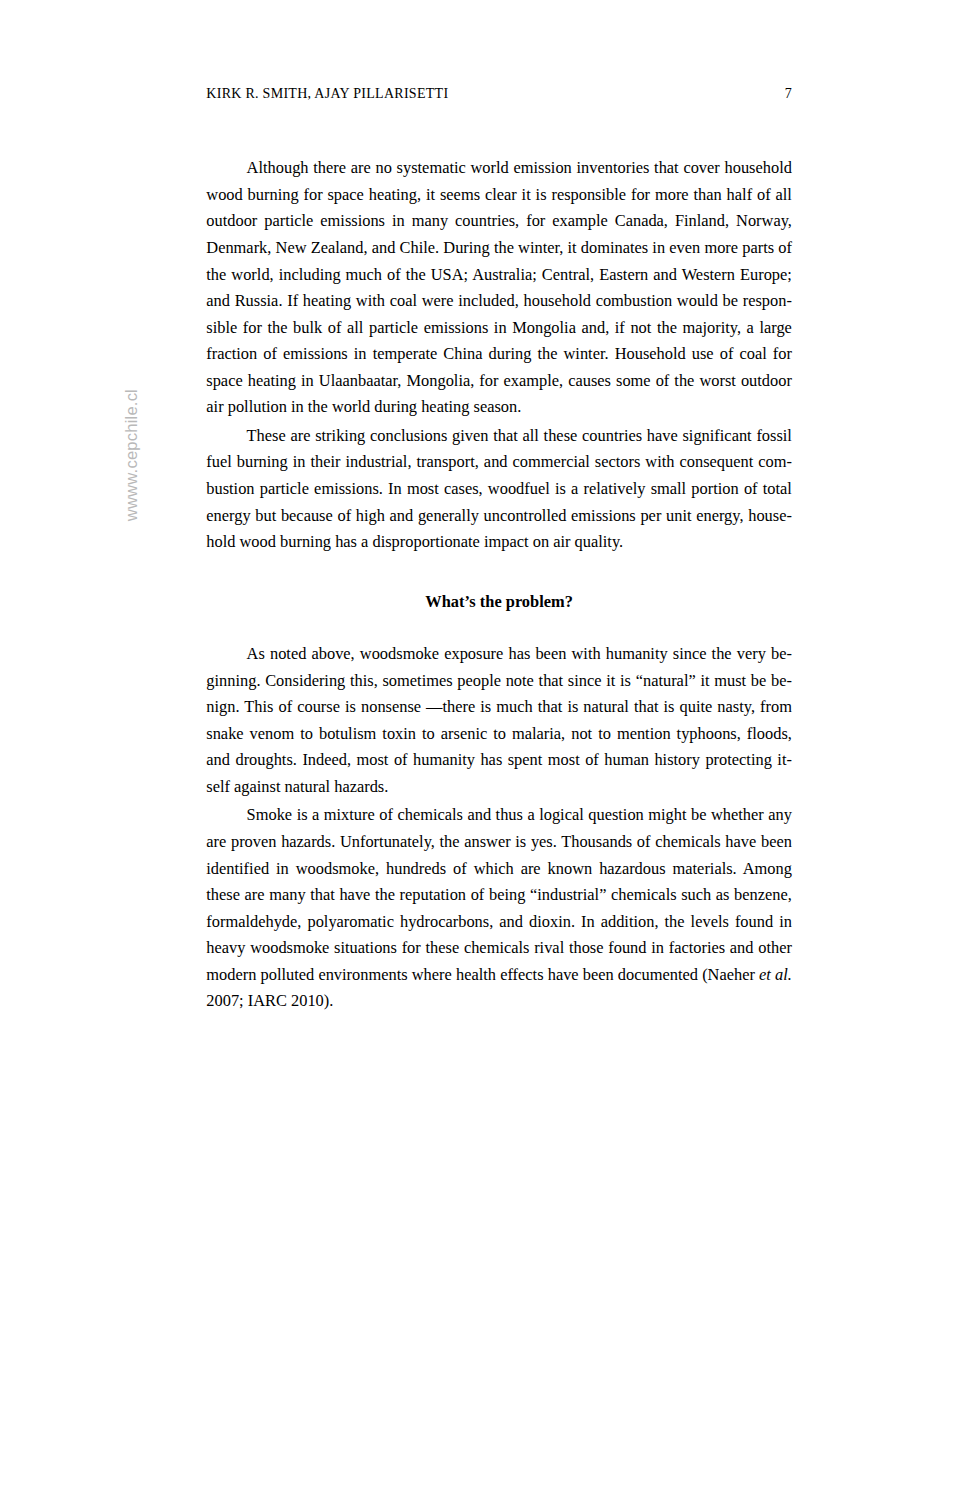Kirk R. Smith, Ajay Pillarisetti 7
wwww.cepchile.cl
Although there are no systematic world emission inventories that cover household wood burning for space heating, it seems clear it is responsible for more than half of all outdoor particle emissions in many countries, for example Canada, Finland, Norway, Denmark, New Zealand, and Chile. During the winter, it dominates in even more parts of the world, including much of the USA; Australia; Central, Eastern and Western Europe; and Russia. If heating with coal were included, household combustion would be responsible for the bulk of all particle emissions in Mongolia and, if not the majority, a large fraction of emissions in temperate China during the winter. Household use of coal for space heating in Ulaanbaatar, Mongolia, for example, causes some of the worst outdoor air pollution in the world during heating season.
These are striking conclusions given that all these countries have significant fossil fuel burning in their industrial, transport, and commercial sectors with consequent combustion particle emissions. In most cases, woodfuel is a relatively small portion of total energy but because of high and generally uncontrolled emissions per unit energy, household wood burning has a disproportionate impact on air quality.
What’s the problem?
As noted above, woodsmoke exposure has been with humanity since the very beginning. Considering this, sometimes people note that since it is “natural” it must be benign. This of course is nonsense —there is much that is natural that is quite nasty, from snake venom to botulism toxin to arsenic to malaria, not to mention typhoons, floods, and droughts. Indeed, most of humanity has spent most of human history protecting itself against natural hazards.
Smoke is a mixture of chemicals and thus a logical question might be whether any are proven hazards. Unfortunately, the answer is yes. Thousands of chemicals have been identified in woodsmoke, hundreds of which are known hazardous materials. Among these are many that have the reputation of being “industrial” chemicals such as benzene, formaldehyde, polyaromatic hydrocarbons, and dioxin. In addition, the levels found in heavy woodsmoke situations for these chemicals rival those found in factories and other modern polluted environments where health effects have been documented (Naeher et al. 2007; IARC 2010).